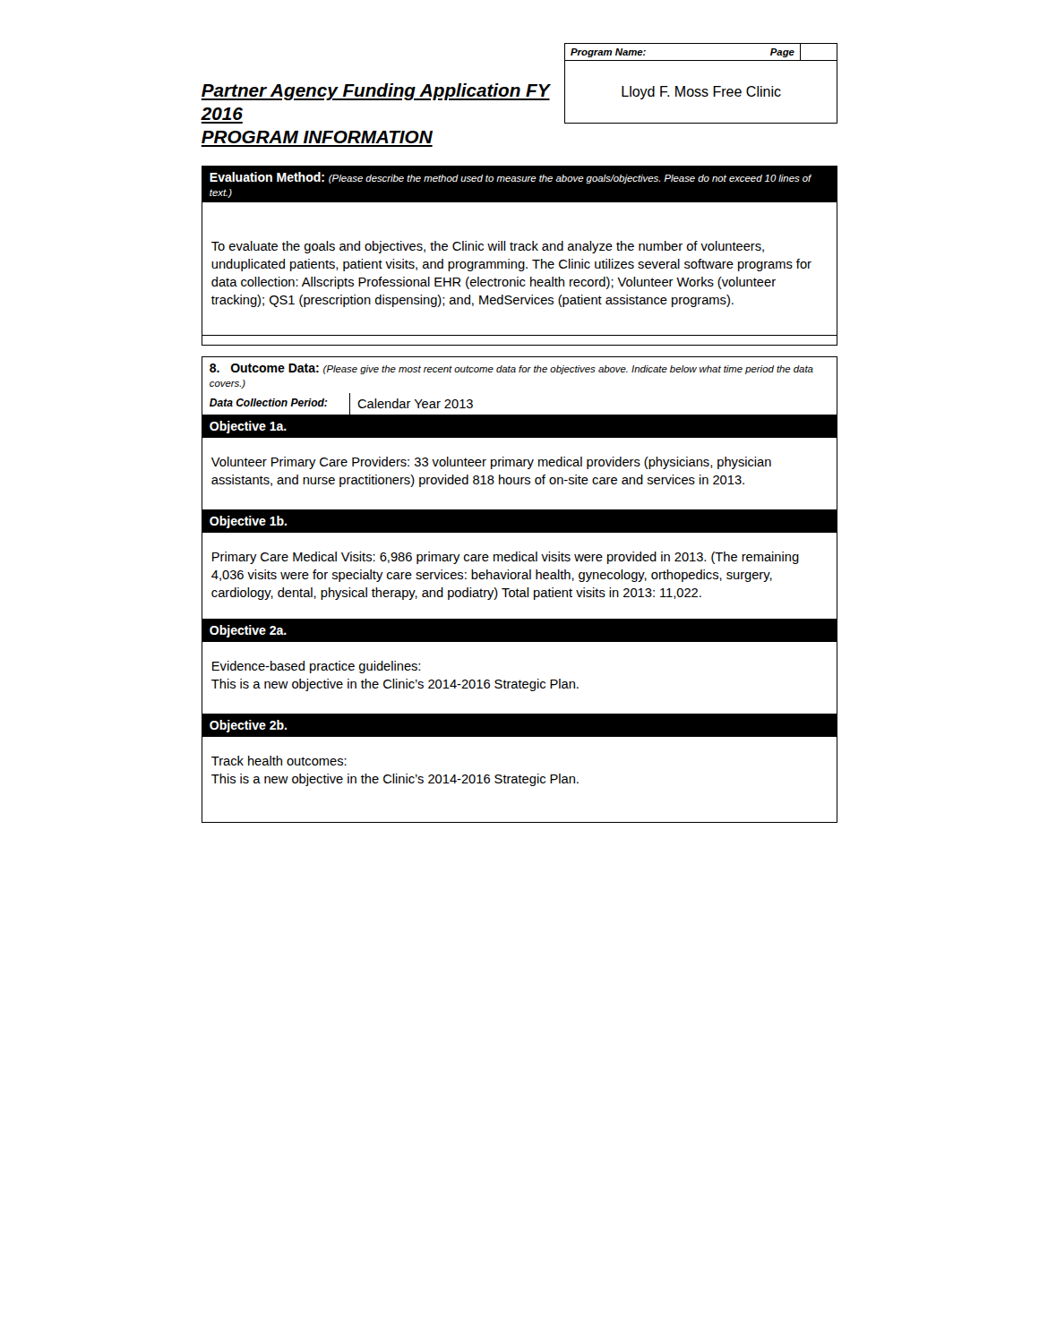Partner Agency Funding Application FY 2016
PROGRAM INFORMATION
Program Name:
Page
Lloyd F. Moss Free Clinic
Evaluation Method: (Please describe the method used to measure the above goals/objectives. Please do not exceed 10 lines of text.)
To evaluate the goals and objectives, the Clinic will track and analyze the number of volunteers, unduplicated patients, patient visits, and programming. The Clinic utilizes several software programs for data collection: Allscripts Professional EHR (electronic health record); Volunteer Works (volunteer tracking); QS1 (prescription dispensing); and, MedServices (patient assistance programs).
8. Outcome Data: (Please give the most recent outcome data for the objectives above. Indicate below what time period the data covers.)
Data Collection Period:
Calendar Year 2013
Objective 1a.
Volunteer Primary Care Providers: 33 volunteer primary medical providers (physicians, physician assistants, and nurse practitioners) provided 818 hours of on-site care and services in 2013.
Objective 1b.
Primary Care Medical Visits: 6,986 primary care medical visits were provided in 2013. (The remaining 4,036 visits were for specialty care services: behavioral health, gynecology, orthopedics, surgery, cardiology, dental, physical therapy, and podiatry) Total patient visits in 2013: 11,022.
Objective 2a.
Evidence-based practice guidelines:
This is a new objective in the Clinic’s 2014-2016 Strategic Plan.
Objective 2b.
Track health outcomes:
This is a new objective in the Clinic’s 2014-2016 Strategic Plan.